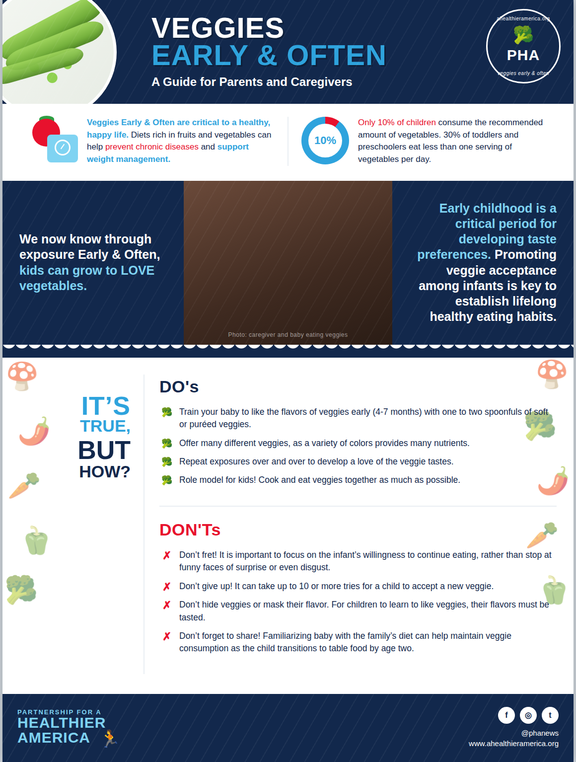Veggies Early & Often
A Guide for Parents and Caregivers
ahealthieramerica.org
🥦
PHA
Veggies Early & Often
Veggies Early & Often are critical to a healthy, happy life. Diets rich in fruits and vegetables can help prevent chronic diseases and support weight management.
10%
Only 10% of children consume the recommended amount of vegetables. 30% of toddlers and preschoolers eat less than one serving of vegetables per day.
We now know through exposure Early & Often, kids can grow to LOVE vegetables.
Photo: caregiver and baby eating veggies
Early childhood is a critical period for developing taste preferences. Promoting veggie acceptance among infants is key to establish lifelong healthy eating habits.
🍄 🌶️ 🥕 🫑 🥦 🍄 🥦 🌶️ 🥕 🫑
IT’S
TRUE,
BUT
HOW?
DO's
Train your baby to like the flavors of veggies early (4-7 months) with one to two spoonfuls of soft or puréed veggies.
Offer many different veggies, as a variety of colors provides many nutrients.
Repeat exposures over and over to develop a love of the veggie tastes.
Role model for kids! Cook and eat veggies together as much as possible.
DON'Ts
Don’t fret! It is important to focus on the infant’s willingness to continue eating, rather than stop at funny faces of surprise or even disgust.
Don’t give up! It can take up to 10 or more tries for a child to accept a new veggie.
Don’t hide veggies or mask their flavor. For children to learn to like veggies, their flavors must be tasted.
Don’t forget to share! Familiarizing baby with the family’s diet can help maintain veggie consumption as the child transitions to table food by age two.
Partnership for a
Healthier
America 🏃
f ◎ t
@phanews
www.ahealthieramerica.org